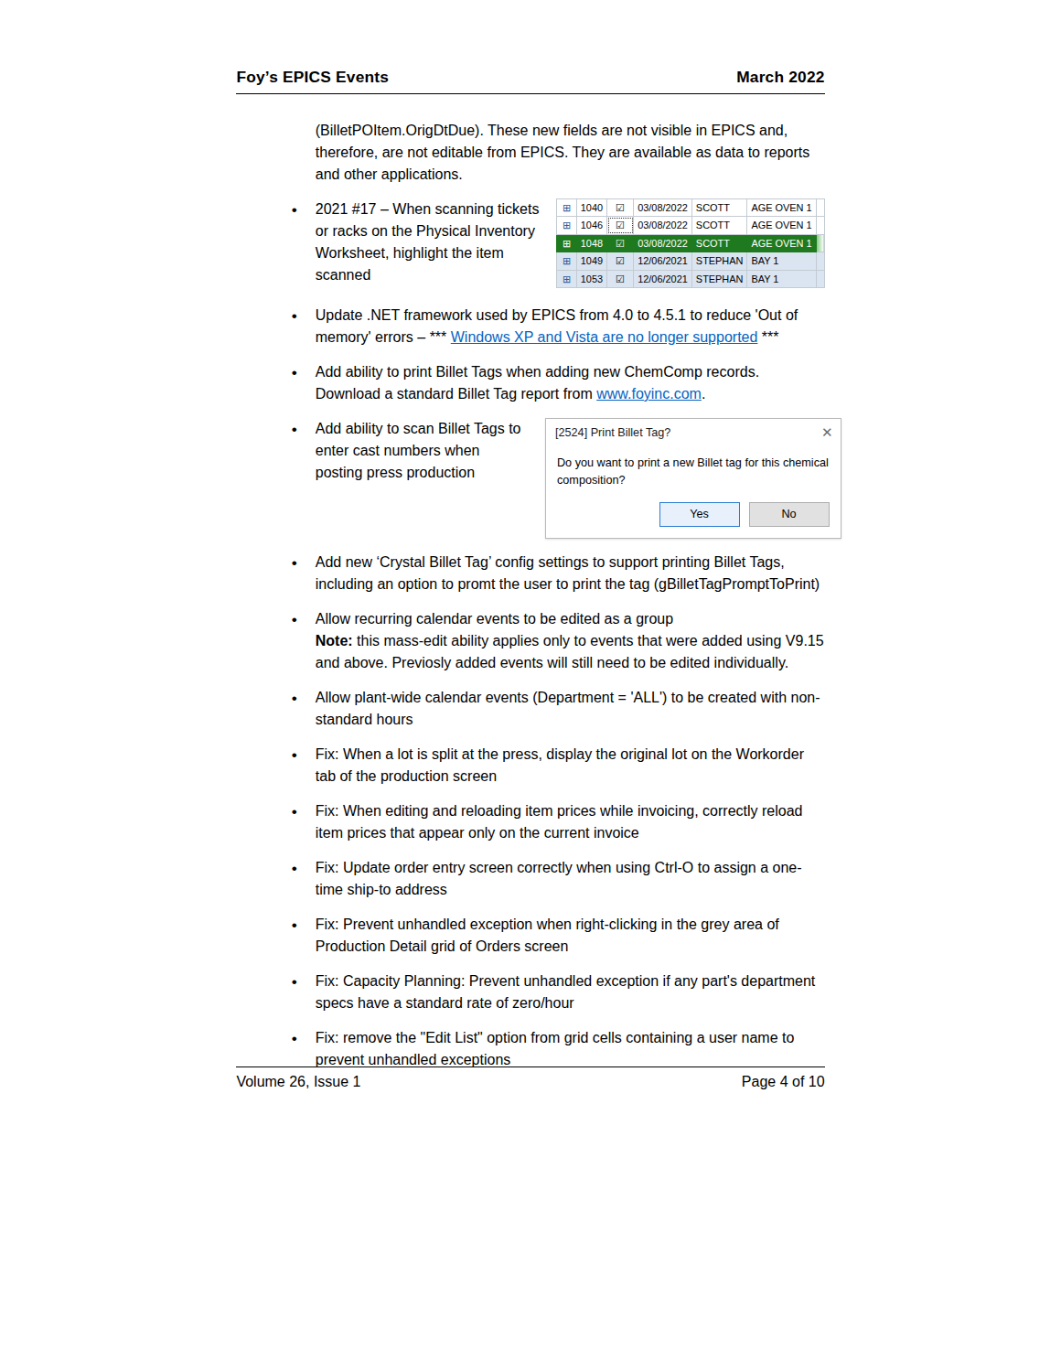Foy’s EPICS Events
March 2022
(BilletPOItem.OrigDtDue). These new fields are not visible in EPICS and, therefore, are not editable from EPICS. They are available as data to reports and other applications.
2021 #17 – When scanning tickets or racks on the Physical Inventory Worksheet, highlight the item scanned
| ⊞ | 1040 | ☑ | 03/08/2022 | SCOTT | AGE OVEN 1 | |
| ⊞ | 1046 | ☑ | 03/08/2022 | SCOTT | AGE OVEN 1 | |
| ⊞ | 1048 | ☑ | 03/08/2022 | SCOTT | AGE OVEN 1 | |
| ⊞ | 1049 | ☑ | 12/06/2021 | STEPHAN | BAY 1 | |
| ⊞ | 1053 | ☑ | 12/06/2021 | STEPHAN | BAY 1 | |
Update .NET framework used by EPICS from 4.0 to 4.5.1 to reduce 'Out of memory' errors – *** Windows XP and Vista are no longer supported ***
Add ability to print Billet Tags when adding new ChemComp records. Download a standard Billet Tag report from www.foyinc.com.
Add ability to scan Billet Tags to enter cast numbers when posting press production
[2524] Print Billet Tag? ✕
Do you want to print a new Billet tag for this chemical composition?
Yes
No
Add new ‘Crystal Billet Tag’ config settings to support printing Billet Tags, including an option to promt the user to print the tag (gBilletTagPromptToPrint)
Allow recurring calendar events to be edited as a group
Note: this mass-edit ability applies only to events that were added using V9.15 and above. Previosly added events will still need to be edited individually.
Allow plant-wide calendar events (Department = 'ALL') to be created with non-standard hours
Fix: When a lot is split at the press, display the original lot on the Workorder tab of the production screen
Fix: When editing and reloading item prices while invoicing, correctly reload item prices that appear only on the current invoice
Fix: Update order entry screen correctly when using Ctrl-O to assign a one-time ship-to address
Fix: Prevent unhandled exception when right-clicking in the grey area of Production Detail grid of Orders screen
Fix: Capacity Planning: Prevent unhandled exception if any part's department specs have a standard rate of zero/hour
Fix: remove the "Edit List" option from grid cells containing a user name to prevent unhandled exceptions
Volume 26, Issue 1
Page 4 of 10